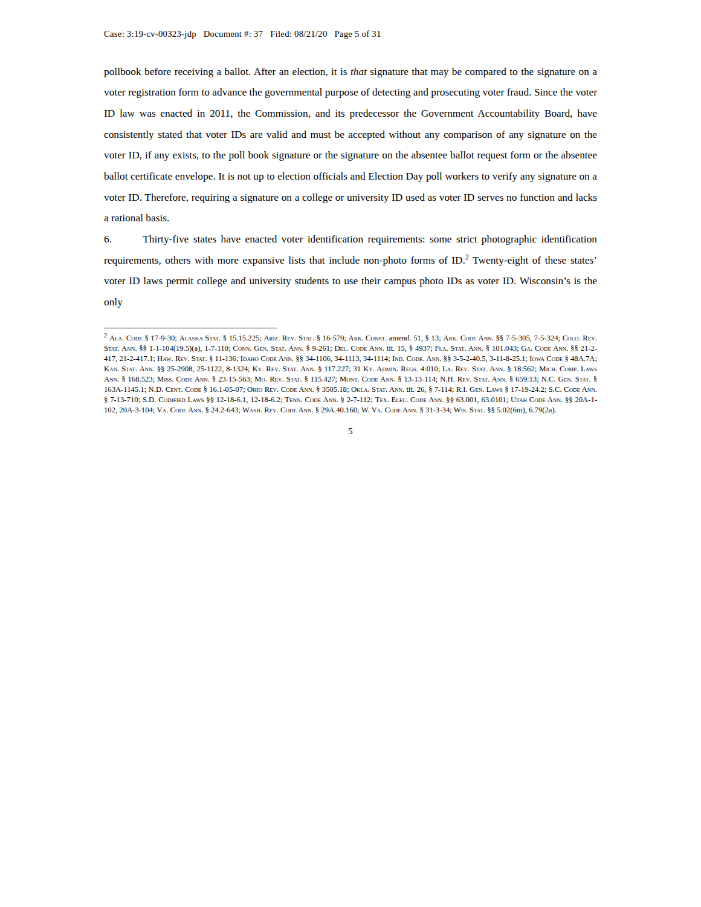Case: 3:19-cv-00323-jdp Document #: 37 Filed: 08/21/20 Page 5 of 31
pollbook before receiving a ballot. After an election, it is that signature that may be compared to the signature on a voter registration form to advance the governmental purpose of detecting and prosecuting voter fraud. Since the voter ID law was enacted in 2011, the Commission, and its predecessor the Government Accountability Board, have consistently stated that voter IDs are valid and must be accepted without any comparison of any signature on the voter ID, if any exists, to the poll book signature or the signature on the absentee ballot request form or the absentee ballot certificate envelope. It is not up to election officials and Election Day poll workers to verify any signature on a voter ID. Therefore, requiring a signature on a college or university ID used as voter ID serves no function and lacks a rational basis.
6. Thirty-five states have enacted voter identification requirements: some strict photographic identification requirements, others with more expansive lists that include non-photo forms of ID.2 Twenty-eight of these states’ voter ID laws permit college and university students to use their campus photo IDs as voter ID. Wisconsin’s is the only
2 Ala. Code § 17-9-30; Alaska Stat. § 15.15.225; Ariz. Rev. Stat. § 16-579; Ark. Const. amend. 51, § 13; Ark. Code Ann. §§ 7-5-305, 7-5-324; Colo. Rev. Stat. Ann. §§ 1-1-104(19.5)(a), 1-7-110; Conn. Gen. Stat. Ann. § 9-261; Del. Code Ann. tit. 15, § 4937; Fla. Stat. Ann. § 101.043; Ga. Code Ann. §§ 21-2-417, 21-2-417.1; Haw. Rev. Stat. § 11-136; Idaho Code Ann. §§ 34-1106, 34-1113, 34-1114; Ind. Code. Ann. §§ 3-5-2-40.5, 3-11-8-25.1; Iowa Code § 48A.7A; Kan. Stat. Ann. §§ 25-2908, 25-1122, 8-1324; Ky. Rev. Stat. Ann. § 117.227; 31 Ky. Admin. Regs. 4:010; La. Rev. Stat. Ann. § 18:562; Mich. Comp. Laws Ann. § 168.523; Miss. Code Ann. § 23-15-563; Mo. Rev. Stat. § 115.427; Mont. Code Ann. § 13-13-114; N.H. Rev. Stat. Ann. § 659:13; N.C. Gen. Stat. § 163A-1145.1; N.D. Cent. Code § 16.1-05-07; Ohio Rev. Code Ann. § 3505.18; Okla. Stat. Ann. tit. 26, § 7-114; R.I. Gen. Laws § 17-19-24.2; S.C. Code Ann. § 7-13-710; S.D. Codified Laws §§ 12-18-6.1, 12-18-6.2; Tenn. Code Ann. § 2-7-112; Tex. Elec. Code Ann. §§ 63.001, 63.0101; Utah Code Ann. §§ 20A-1-102, 20A-3-104; Va. Code Ann. § 24.2-643; Wash. Rev. Code Ann. § 29A.40.160; W. Va. Code Ann. § 31-3-34; Wis. Stat. §§ 5.02(6m), 6.79(2a).
5